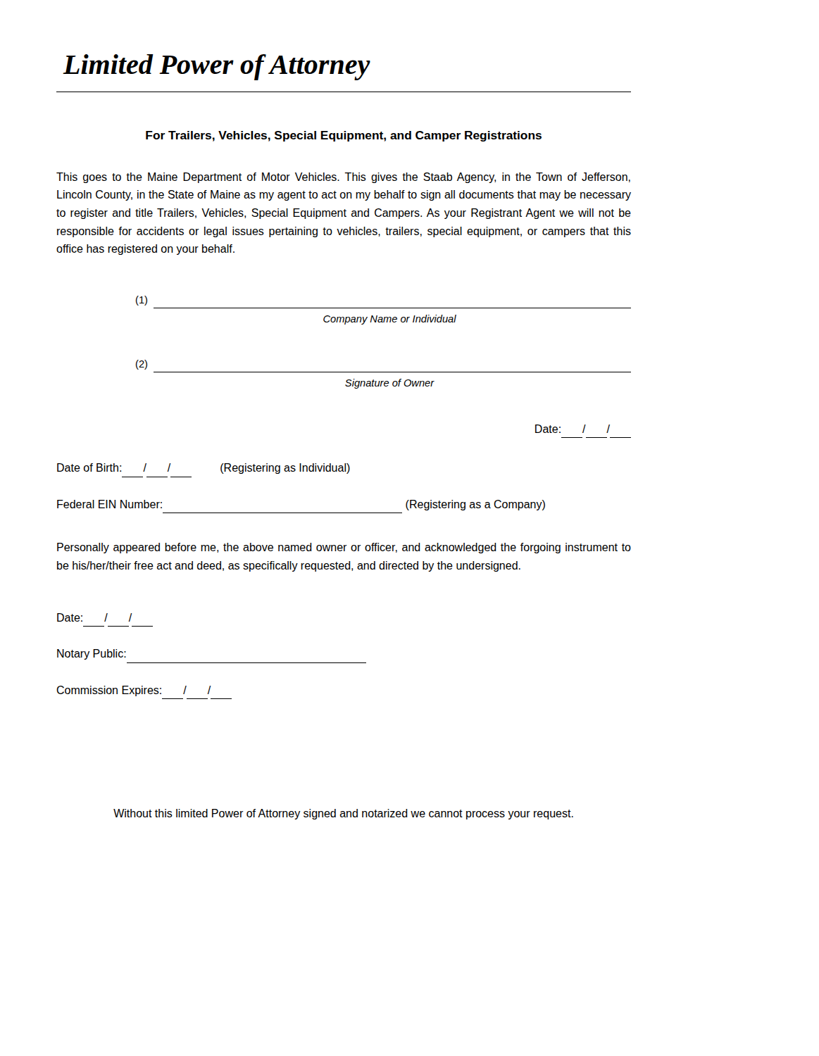Limited Power of Attorney
For Trailers, Vehicles, Special Equipment, and Camper Registrations
This goes to the Maine Department of Motor Vehicles. This gives the Staab Agency, in the Town of Jefferson, Lincoln County, in the State of Maine as my agent to act on my behalf to sign all documents that may be necessary to register and title Trailers, Vehicles, Special Equipment and Campers. As your Registrant Agent we will not be responsible for accidents or legal issues pertaining to vehicles, trailers, special equipment, or campers that this office has registered on your behalf.
(1)
Company Name or Individual
(2)
Signature of Owner
Date: / /
Date of Birth: / / (Registering as Individual)
Federal EIN Number: (Registering as a Company)
Personally appeared before me, the above named owner or officer, and acknowledged the forgoing instrument to be his/her/their free act and deed, as specifically requested, and directed by the undersigned.
Date: / /
Notary Public:
Commission Expires: / /
Without this limited Power of Attorney signed and notarized we cannot process your request.